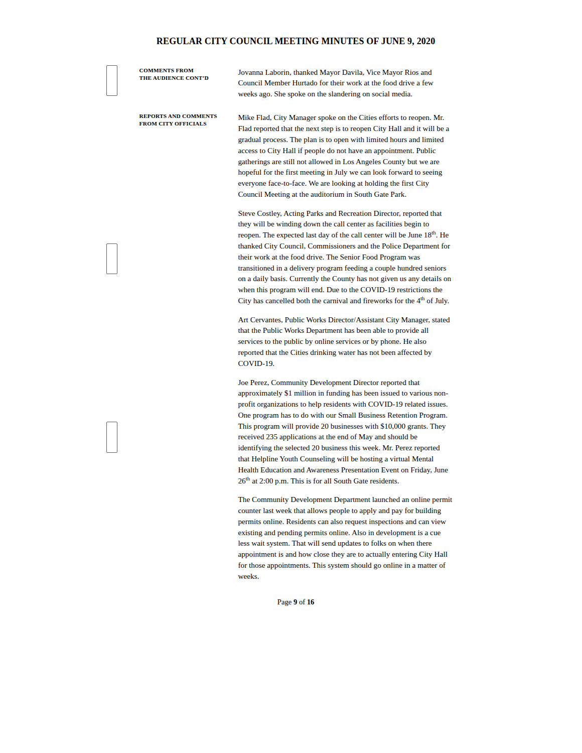REGULAR CITY COUNCIL MEETING MINUTES OF JUNE 9, 2020
Comments from the Audience Cont’d
Jovanna Laborin, thanked Mayor Davila, Vice Mayor Rios and Council Member Hurtado for their work at the food drive a few weeks ago. She spoke on the slandering on social media.
Reports and Comments from City Officials
Mike Flad, City Manager spoke on the Cities efforts to reopen. Mr. Flad reported that the next step is to reopen City Hall and it will be a gradual process. The plan is to open with limited hours and limited access to City Hall if people do not have an appointment. Public gatherings are still not allowed in Los Angeles County but we are hopeful for the first meeting in July we can look forward to seeing everyone face-to-face. We are looking at holding the first City Council Meeting at the auditorium in South Gate Park.
Steve Costley, Acting Parks and Recreation Director, reported that they will be winding down the call center as facilities begin to reopen. The expected last day of the call center will be June 18th. He thanked City Council, Commissioners and the Police Department for their work at the food drive. The Senior Food Program was transitioned in a delivery program feeding a couple hundred seniors on a daily basis. Currently the County has not given us any details on when this program will end. Due to the COVID-19 restrictions the City has cancelled both the carnival and fireworks for the 4th of July.
Art Cervantes, Public Works Director/Assistant City Manager, stated that the Public Works Department has been able to provide all services to the public by online services or by phone. He also reported that the Cities drinking water has not been affected by COVID-19.
Joe Perez, Community Development Director reported that approximately $1 million in funding has been issued to various non-profit organizations to help residents with COVID-19 related issues. One program has to do with our Small Business Retention Program. This program will provide 20 businesses with $10,000 grants. They received 235 applications at the end of May and should be identifying the selected 20 business this week. Mr. Perez reported that Helpline Youth Counseling will be hosting a virtual Mental Health Education and Awareness Presentation Event on Friday, June 26th at 2:00 p.m. This is for all South Gate residents.
The Community Development Department launched an online permit counter last week that allows people to apply and pay for building permits online. Residents can also request inspections and can view existing and pending permits online. Also in development is a cue less wait system. That will send updates to folks on when there appointment is and how close they are to actually entering City Hall for those appointments. This system should go online in a matter of weeks.
Page 9 of 16